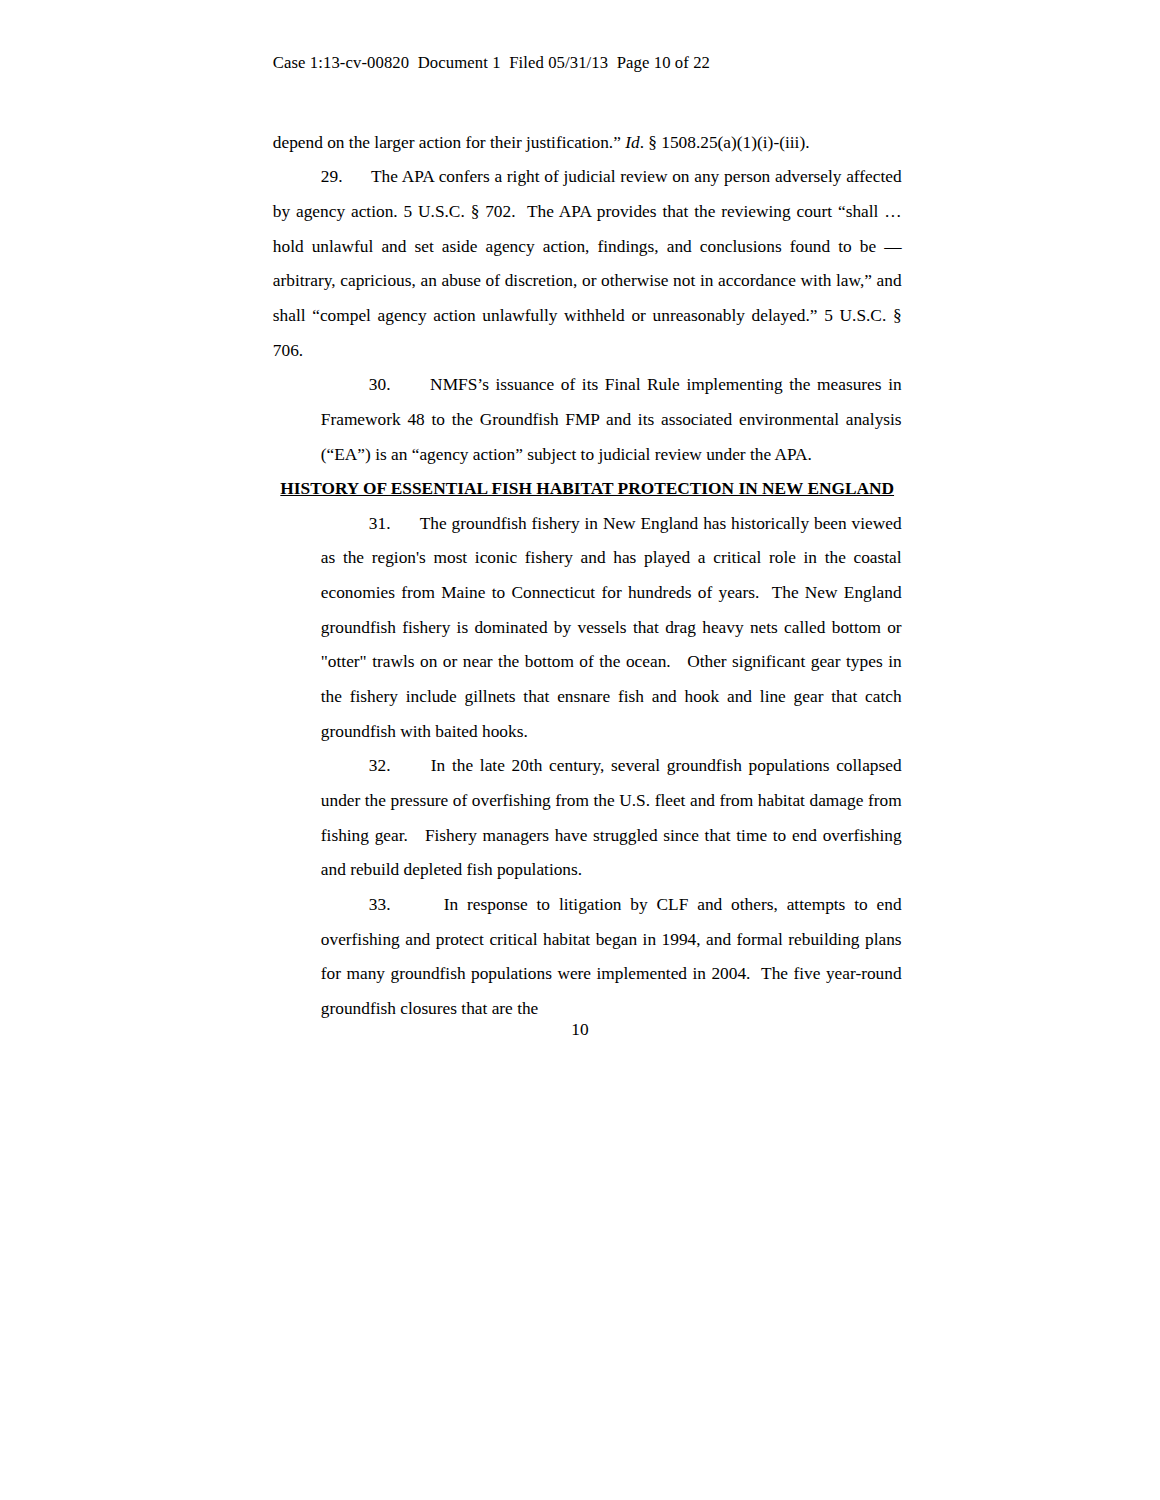Case 1:13-cv-00820 Document 1 Filed 05/31/13 Page 10 of 22
depend on the larger action for their justification.” Id. § 1508.25(a)(1)(i)-(iii).
29. The APA confers a right of judicial review on any person adversely affected by agency action. 5 U.S.C. § 702. The APA provides that the reviewing court “shall … hold unlawful and set aside agency action, findings, and conclusions found to be — arbitrary, capricious, an abuse of discretion, or otherwise not in accordance with law,” and shall “compel agency action unlawfully withheld or unreasonably delayed.” 5 U.S.C. § 706.
30. NMFS’s issuance of its Final Rule implementing the measures in Framework 48 to the Groundfish FMP and its associated environmental analysis (“EA”) is an “agency action” subject to judicial review under the APA.
HISTORY OF ESSENTIAL FISH HABITAT PROTECTION IN NEW ENGLAND
31. The groundfish fishery in New England has historically been viewed as the region's most iconic fishery and has played a critical role in the coastal economies from Maine to Connecticut for hundreds of years. The New England groundfish fishery is dominated by vessels that drag heavy nets called bottom or "otter" trawls on or near the bottom of the ocean. Other significant gear types in the fishery include gillnets that ensnare fish and hook and line gear that catch groundfish with baited hooks.
32. In the late 20th century, several groundfish populations collapsed under the pressure of overfishing from the U.S. fleet and from habitat damage from fishing gear. Fishery managers have struggled since that time to end overfishing and rebuild depleted fish populations.
33. In response to litigation by CLF and others, attempts to end overfishing and protect critical habitat began in 1994, and formal rebuilding plans for many groundfish populations were implemented in 2004. The five year-round groundfish closures that are the
10